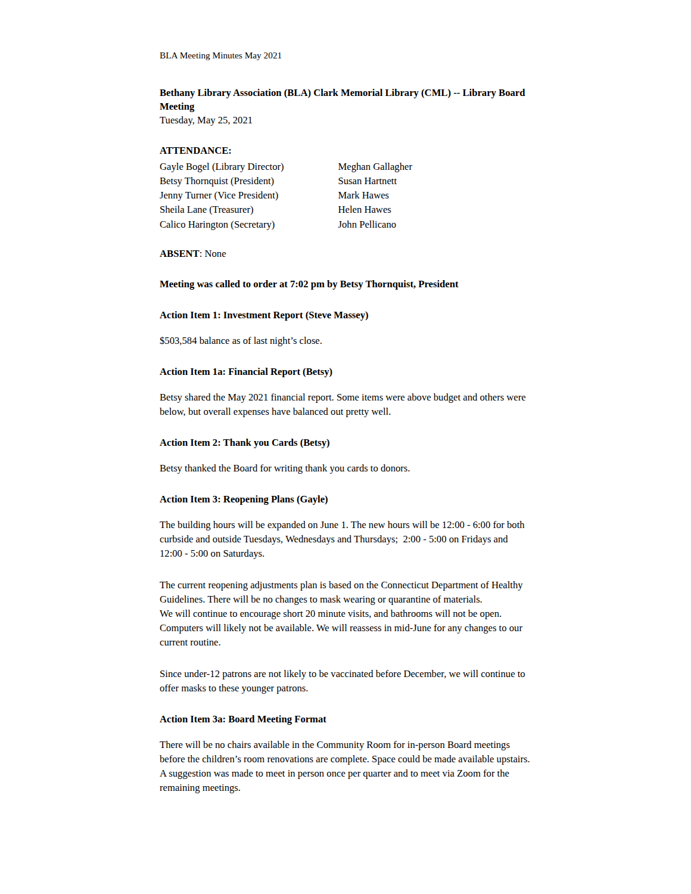BLA Meeting Minutes May 2021
Bethany Library Association (BLA) Clark Memorial Library (CML) -- Library Board Meeting
Tuesday, May 25, 2021
ATTENDANCE:
| Gayle Bogel (Library Director) | Meghan Gallagher |
| Betsy Thornquist (President) | Susan Hartnett |
| Jenny Turner (Vice President) | Mark Hawes |
| Sheila Lane (Treasurer) | Helen Hawes |
| Calico Harington (Secretary) | John Pellicano |
ABSENT: None
Meeting was called to order at 7:02 pm by Betsy Thornquist, President
Action Item 1: Investment Report (Steve Massey)
$503,584 balance as of last night’s close.
Action Item 1a: Financial Report (Betsy)
Betsy shared the May 2021 financial report. Some items were above budget and others were below, but overall expenses have balanced out pretty well.
Action Item 2: Thank you Cards (Betsy)
Betsy thanked the Board for writing thank you cards to donors.
Action Item 3: Reopening Plans (Gayle)
The building hours will be expanded on June 1. The new hours will be 12:00 - 6:00 for both curbside and outside Tuesdays, Wednesdays and Thursdays; 2:00 - 5:00 on Fridays and 12:00 - 5:00 on Saturdays.
The current reopening adjustments plan is based on the Connecticut Department of Healthy Guidelines. There will be no changes to mask wearing or quarantine of materials.
We will continue to encourage short 20 minute visits, and bathrooms will not be open.
Computers will likely not be available. We will reassess in mid-June for any changes to our current routine.
Since under-12 patrons are not likely to be vaccinated before December, we will continue to offer masks to these younger patrons.
Action Item 3a: Board Meeting Format
There will be no chairs available in the Community Room for in-person Board meetings before the children’s room renovations are complete. Space could be made available upstairs. A suggestion was made to meet in person once per quarter and to meet via Zoom for the remaining meetings.